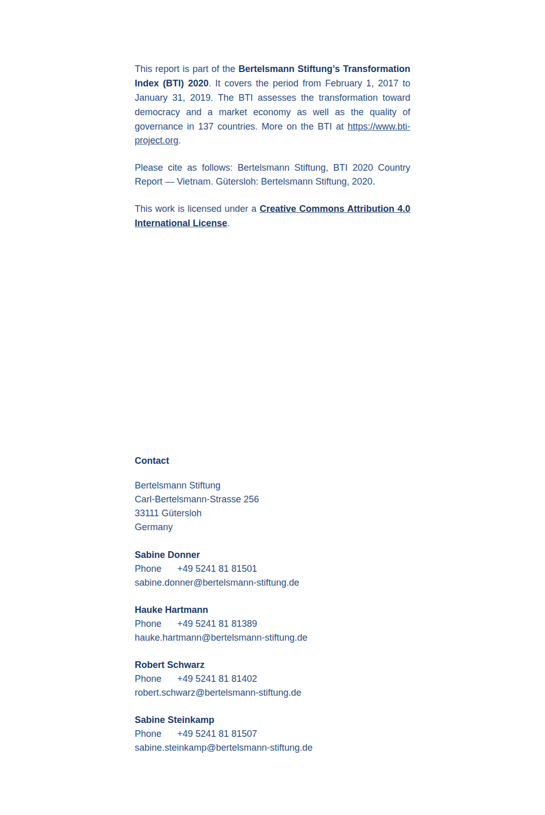This report is part of the Bertelsmann Stiftung’s Transformation Index (BTI) 2020. It covers the period from February 1, 2017 to January 31, 2019. The BTI assesses the transformation toward democracy and a market economy as well as the quality of governance in 137 countries. More on the BTI at https://www.bti-project.org.
Please cite as follows: Bertelsmann Stiftung, BTI 2020 Country Report — Vietnam. Gütersloh: Bertelsmann Stiftung, 2020.
This work is licensed under a Creative Commons Attribution 4.0 International License.
Contact
Bertelsmann Stiftung
Carl-Bertelsmann-Strasse 256
33111 Gütersloh
Germany
Sabine Donner Phone+49 5241 81 81501 sabine.donner@bertelsmann-stiftung.de
Hauke Hartmann Phone+49 5241 81 81389 hauke.hartmann@bertelsmann-stiftung.de
Robert Schwarz Phone+49 5241 81 81402 robert.schwarz@bertelsmann-stiftung.de
Sabine Steinkamp Phone+49 5241 81 81507 sabine.steinkamp@bertelsmann-stiftung.de